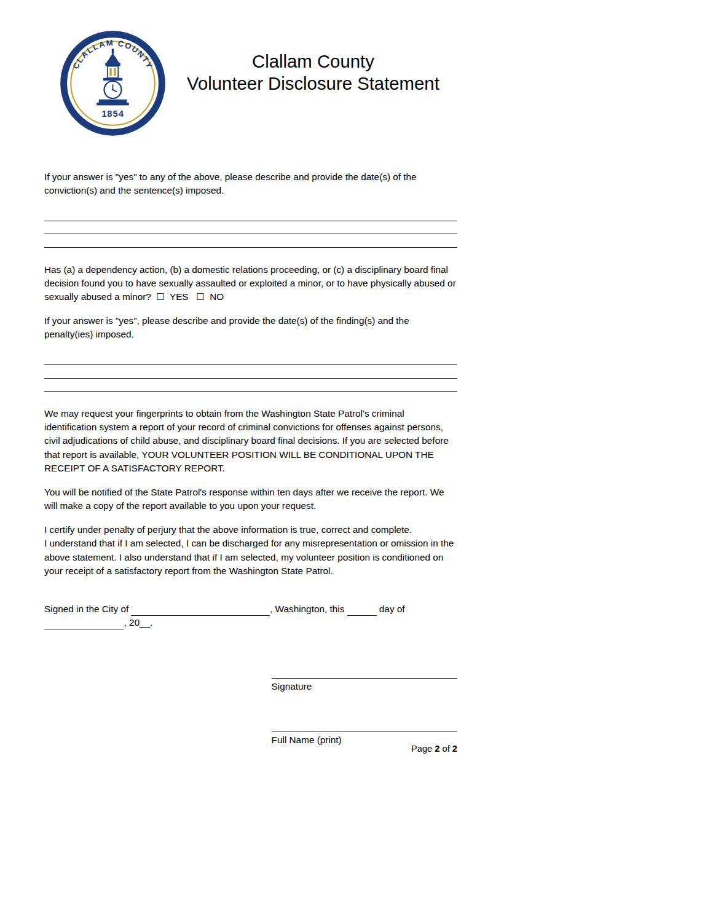CLALLAM COUNTY 1854
Clallam County
Volunteer Disclosure Statement
If your answer is "yes" to any of the above, please describe and provide the date(s) of the conviction(s) and the sentence(s) imposed.
Has (a) a dependency action, (b) a domestic relations proceeding, or (c) a disciplinary board final decision found you to have sexually assaulted or exploited a minor, or to have physically abused or sexually abused a minor? ☐ YES ☐ NO
If your answer is "yes", please describe and provide the date(s) of the finding(s) and the penalty(ies) imposed.
We may request your fingerprints to obtain from the Washington State Patrol's criminal identification system a report of your record of criminal convictions for offenses against persons, civil adjudications of child abuse, and disciplinary board final decisions. If you are selected before that report is available, YOUR VOLUNTEER POSITION WILL BE CONDITIONAL UPON THE RECEIPT OF A SATISFACTORY REPORT.
You will be notified of the State Patrol's response within ten days after we receive the report. We will make a copy of the report available to you upon your request.
I certify under penalty of perjury that the above information is true, correct and complete.
I understand that if I am selected, I can be discharged for any misrepresentation or omission in the above statement. I also understand that if I am selected, my volunteer position is conditioned on your receipt of a satisfactory report from the Washington State Patrol.
Signed in the City of , Washington, this day of , 20__.
Signature
Full Name (print)
Page 2 of 2